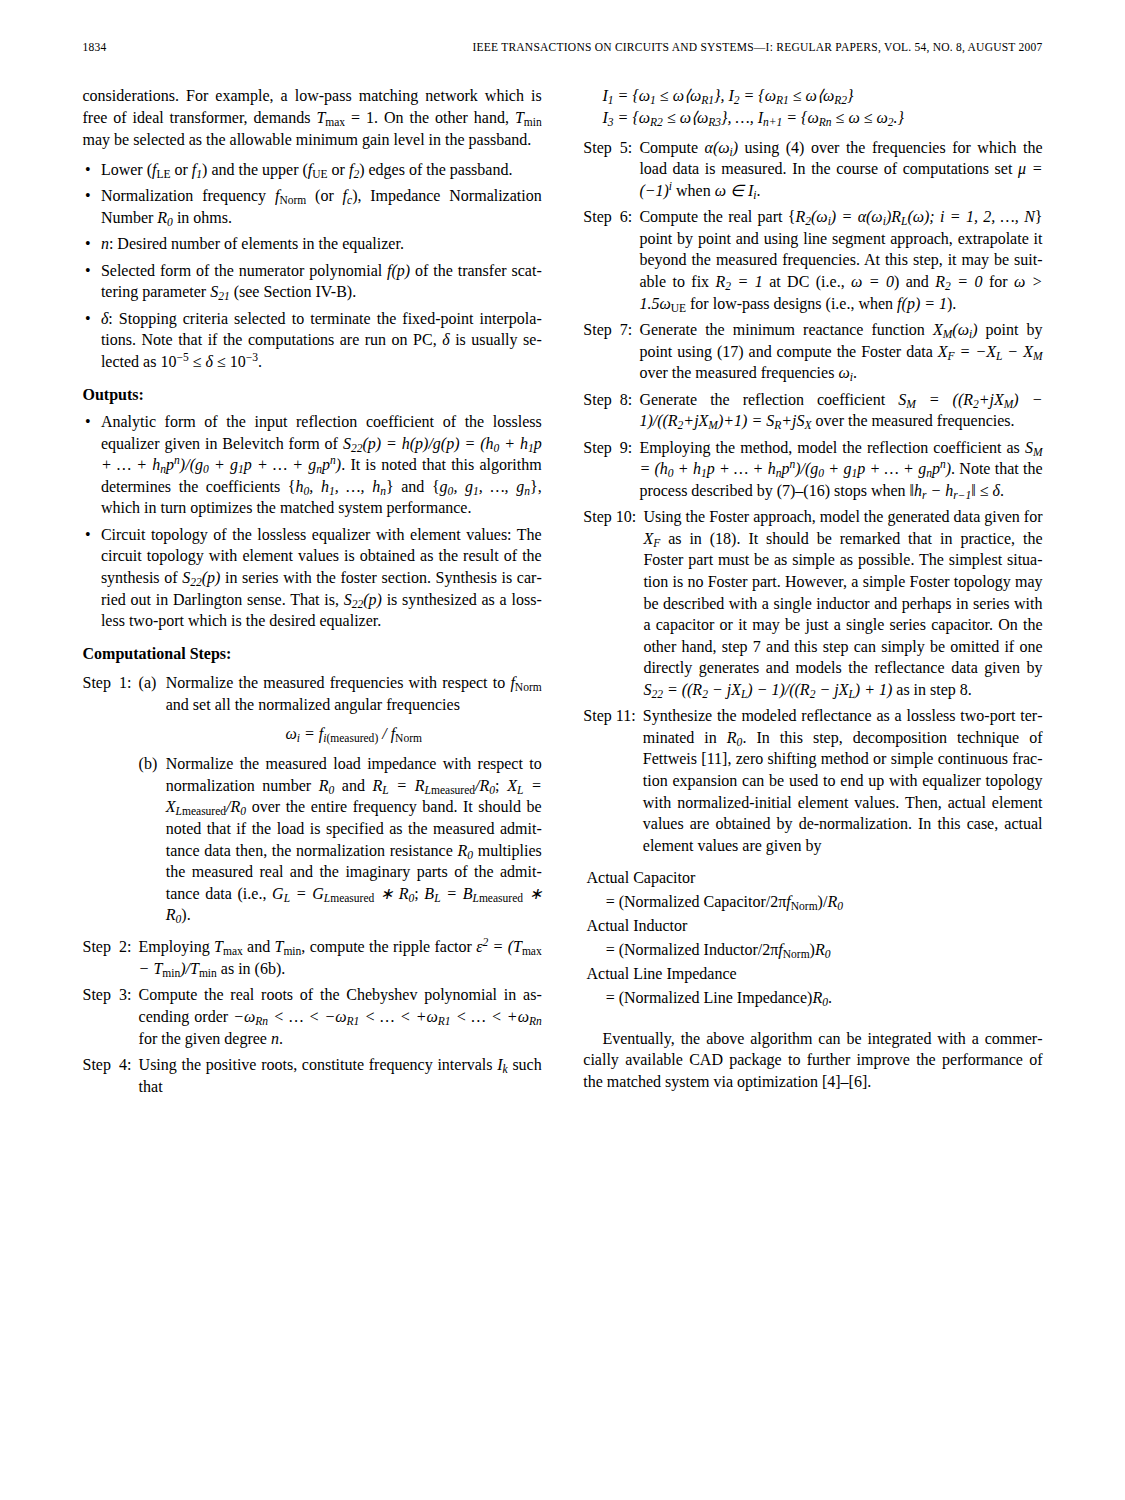1834
IEEE Transactions on Circuits and Systems—I: Regular Papers, Vol. 54, No. 8, August 2007
considerations. For example, a low-pass matching network which is free of ideal transformer, demands Tmax = 1. On the other hand, Tmin may be selected as the allowable minimum gain level in the passband.
Lower (fLE or f1) and the upper (fUE or f2) edges of the passband.
Normalization frequency fNorm (or fc), Impedance Normalization Number R0 in ohms.
n: Desired number of elements in the equalizer.
Selected form of the numerator polynomial f(p) of the transfer scattering parameter S21 (see Section IV-B).
δ: Stopping criteria selected to terminate the fixed-point interpolations. Note that if the computations are run on PC, δ is usually selected as 10−5 ≤ δ ≤ 10−3.
Outputs:
Analytic form of the input reflection coefficient of the lossless equalizer given in Belevitch form of S22(p) = h(p)/g(p) = (h0 + h1p + … + hnpn)/(g0 + g1p + … + gnpn). It is noted that this algorithm determines the coefficients {h0, h1, …, hn} and {g0, g1, …, gn}, which in turn optimizes the matched system performance.
Circuit topology of the lossless equalizer with element values: The circuit topology with element values is obtained as the result of the synthesis of S22(p) in series with the foster section. Synthesis is carried out in Darlington sense. That is, S22(p) is synthesized as a lossless two-port which is the desired equalizer.
Computational Steps:
Step 1:
Normalize the measured frequencies with respect to fNorm and set all the normalized angular frequencies ωi = fi(measured) / fNorm
Normalize the measured load impedance with respect to normalization number R0 and RL = RLmeasured/R0; XL = XLmeasured/R0 over the entire frequency band. It should be noted that if the load is specified as the measured admittance data then, the normalization resistance R0 multiplies the measured real and the imaginary parts of the admittance data (i.e., GL = GLmeasured ∗ R0; BL = BLmeasured ∗ R0).
Step 2:
Employing Tmax and Tmin, compute the ripple factor ε2 = (Tmax − Tmin)/Tmin as in (6b).
Step 3:
Compute the real roots of the Chebyshev polynomial in ascending order −ωRn < … < −ωR1 < … < +ωR1 < … < +ωRn for the given degree n.
Step 4:
Using the positive roots, constitute frequency intervals Ik such that
I1 = {ω1 ≤ ω⟨ωR1}, I2 = {ωR1 ≤ ω⟨ωR2}
I3 = {ωR2 ≤ ω⟨ωR3}, …, In+1 = {ωRn ≤ ω ≤ ω2.}
Step 5:
Compute α(ωi) using (4) over the frequencies for which the load data is measured. In the course of computations set μ = (−1)i when ω ∈ Ii.
Step 6:
Compute the real part {R2(ωi) = α(ωi)RL(ω); i = 1, 2, …, N} point by point and using line segment approach, extrapolate it beyond the measured frequencies. At this step, it may be suitable to fix R2 = 1 at DC (i.e., ω = 0) and R2 = 0 for ω > 1.5ωUE for low-pass designs (i.e., when f(p) = 1).
Step 7:
Generate the minimum reactance function XM(ωi) point by point using (17) and compute the Foster data XF = −XL − XM over the measured frequencies ωi.
Step 8:
Generate the reflection coefficient SM = ((R2+jXM) − 1)/((R2+jXM)+1) = SR+jSX over the measured frequencies.
Step 9:
Employing the method, model the reflection coefficient as SM = (h0 + h1p + … + hnpn)/(g0 + g1p + … + gnpn). Note that the process described by (7)–(16) stops when ‖hr − hr−1‖ ≤ δ.
Step 10:
Using the Foster approach, model the generated data given for XF as in (18). It should be remarked that in practice, the Foster part must be as simple as possible. The simplest situation is no Foster part. However, a simple Foster topology may be described with a single inductor and perhaps in series with a capacitor or it may be just a single series capacitor. On the other hand, step 7 and this step can simply be omitted if one directly generates and models the reflectance data given by S22 = ((R2 − jXL) − 1)/((R2 − jXL) + 1) as in step 8.
Step 11:
Synthesize the modeled reflectance as a lossless two-port terminated in R0. In this step, decomposition technique of Fettweis [11], zero shifting method or simple continuous fraction expansion can be used to end up with equalizer topology with normalized-initial element values. Then, actual element values are obtained by de-normalization. In this case, actual element values are given by
Actual Capacitor = (Normalized Capacitor/2πfNorm)/R0 Actual Inductor = (Normalized Inductor/2πfNorm)R0 Actual Line Impedance = (Normalized Line Impedance)R0.
Eventually, the above algorithm can be integrated with a commercially available CAD package to further improve the performance of the matched system via optimization [4]–[6].